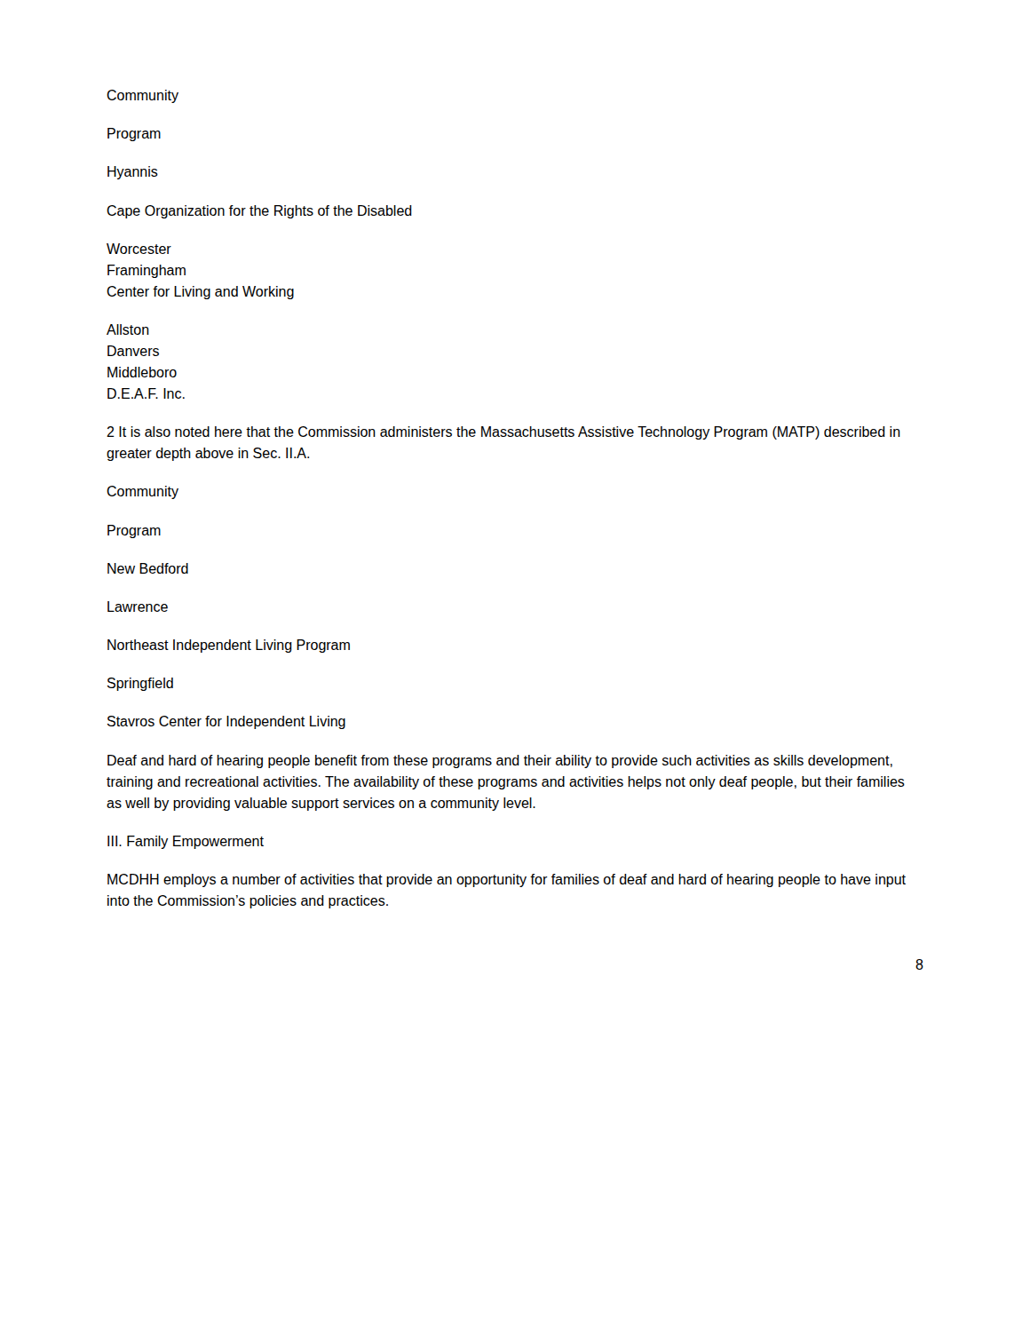Community
Program
Hyannis
Cape Organization for the Rights of the Disabled
Worcester
Framingham
Center for Living and Working
Allston
Danvers
Middleboro
D.E.A.F. Inc.
2 It is also noted here that the Commission administers the Massachusetts Assistive Technology Program (MATP) described in greater depth above in Sec. II.A.
Community
Program
New Bedford
Lawrence
Northeast Independent Living Program
Springfield
Stavros Center for Independent Living
Deaf and hard of hearing people benefit from these programs and their ability to provide such activities as skills development, training and recreational activities. The availability of these programs and activities helps not only deaf people, but their families as well by providing valuable support services on a community level.
III. Family Empowerment
MCDHH employs a number of activities that provide an opportunity for families of deaf and hard of hearing people to have input into the Commission’s policies and practices.
8